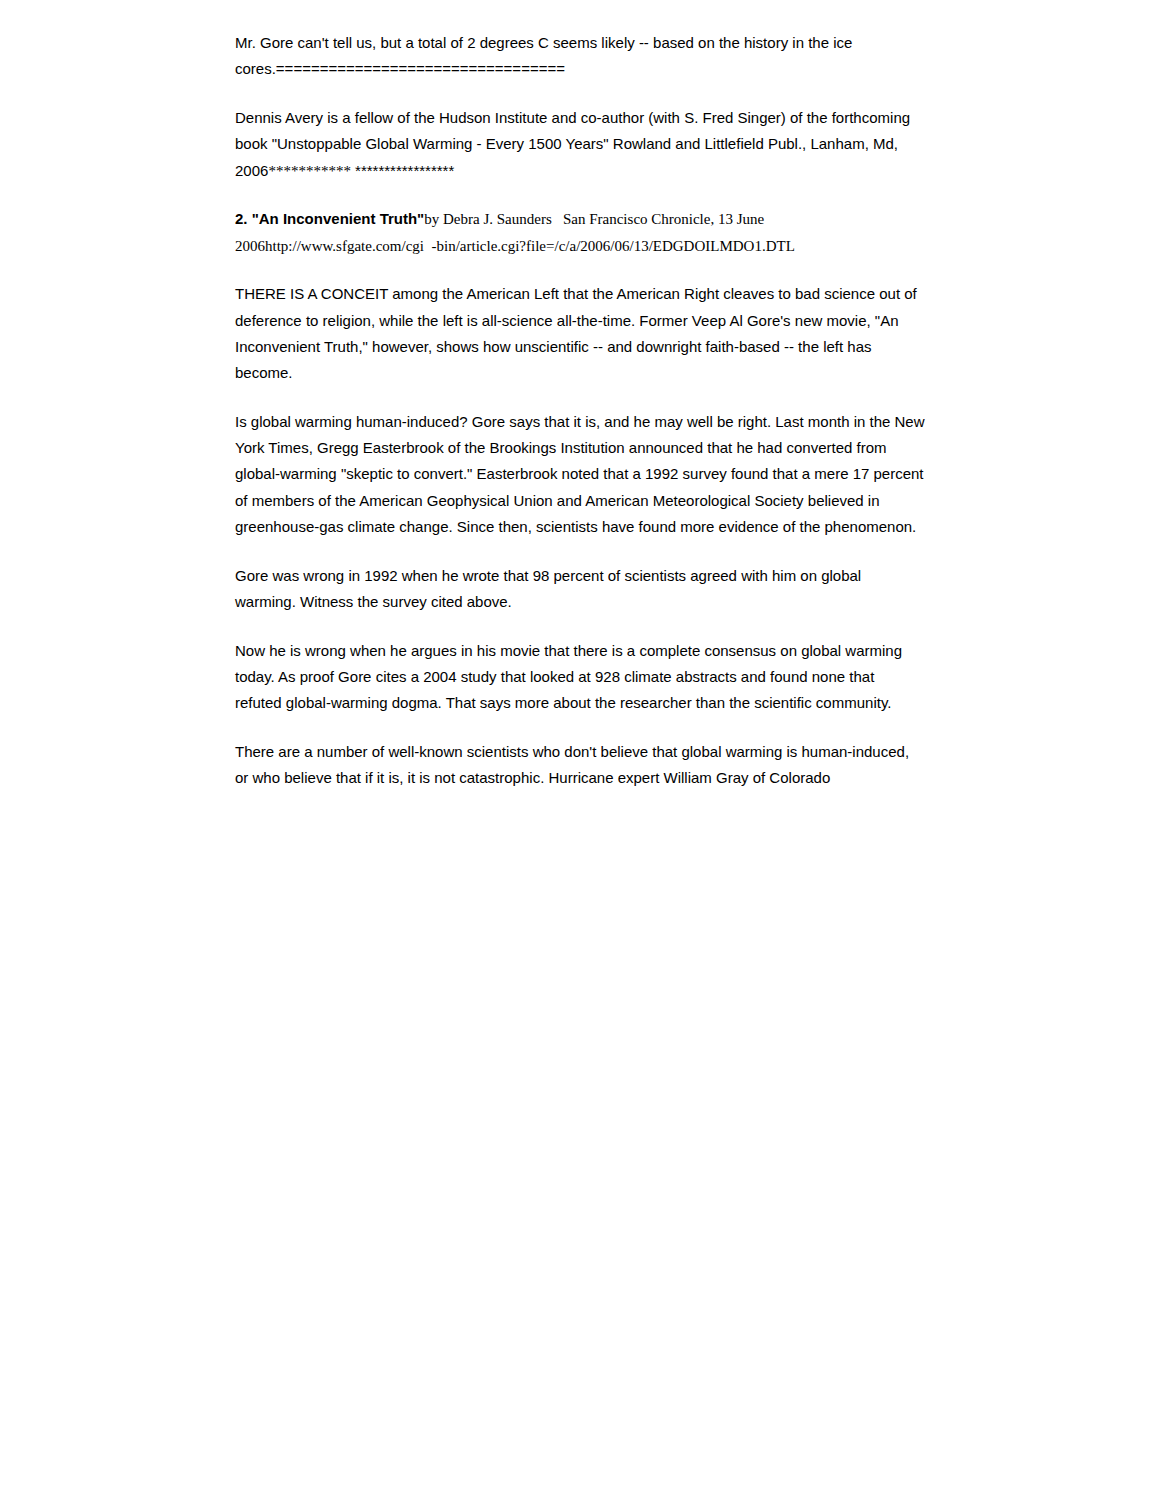Mr. Gore can't tell us, but a total of 2 degrees C seems likely -- based on the history in the ice cores.=================================
Dennis Avery is a fellow of the Hudson Institute and co-author (with S. Fred Singer) of the forthcoming book "Unstoppable Global Warming - Every 1500 Years" Rowland and Littlefield Publ., Lanham, Md, 2006*********** *****************
2. "An Inconvenient Truth"by Debra J. Saunders San Francisco Chronicle, 13 June 2006http://www.sfgate.com/cgi -bin/article.cgi?file=/c/a/2006/06/13/EDGDOILMDO1.DTL
THERE IS A CONCEIT among the American Left that the American Right cleaves to bad science out of deference to religion, while the left is all-science all-the-time. Former Veep Al Gore's new movie, "An Inconvenient Truth," however, shows how unscientific -- and downright faith-based -- the left has become.
Is global warming human-induced? Gore says that it is, and he may well be right. Last month in the New York Times, Gregg Easterbrook of the Brookings Institution announced that he had converted from global-warming "skeptic to convert." Easterbrook noted that a 1992 survey found that a mere 17 percent of members of the American Geophysical Union and American Meteorological Society believed in greenhouse-gas climate change. Since then, scientists have found more evidence of the phenomenon.
Gore was wrong in 1992 when he wrote that 98 percent of scientists agreed with him on global warming. Witness the survey cited above.
Now he is wrong when he argues in his movie that there is a complete consensus on global warming today. As proof Gore cites a 2004 study that looked at 928 climate abstracts and found none that refuted global-warming dogma. That says more about the researcher than the scientific community.
There are a number of well-known scientists who don't believe that global warming is human-induced, or who believe that if it is, it is not catastrophic. Hurricane expert William Gray of Colorado